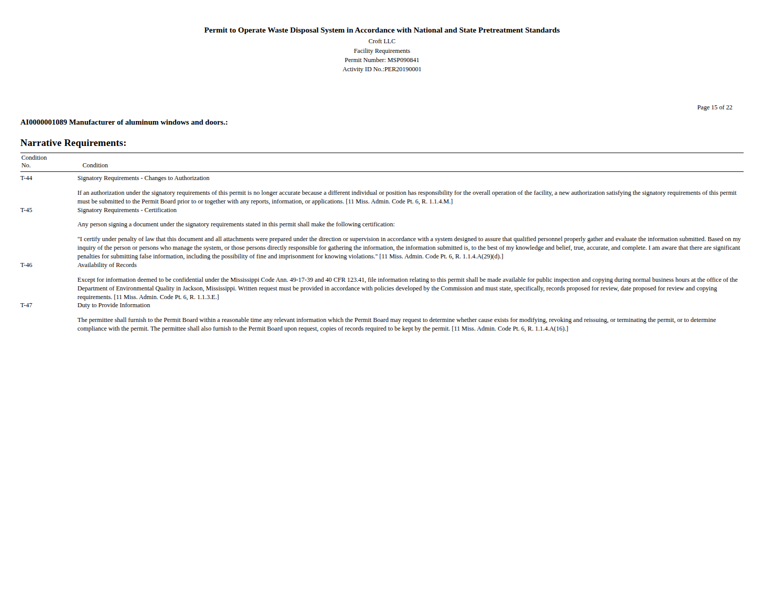Permit to Operate Waste Disposal System in Accordance with National and State Pretreatment Standards
Croft LLC
Facility Requirements
Permit Number: MSP090841
Activity ID No.:PER20190001
Page 15 of 22
AI0000001089 Manufacturer of aluminum windows and doors.:
Narrative Requirements:
| Condition No. | Condition |
| --- | --- |
| T-44 | Signatory Requirements - Changes to Authorization If an authorization under the signatory requirements of this permit is no longer accurate because a different individual or position has responsibility for the overall operation of the facility, a new authorization satisfying the signatory requirements of this permit must be submitted to the Permit Board prior to or together with any reports, information, or applications. [11 Miss. Admin. Code Pt. 6, R. 1.1.4.M.] |
| T-45 | Signatory Requirements - Certification Any person signing a document under the signatory requirements stated in this permit shall make the following certification: "I certify under penalty of law that this document and all attachments were prepared under the direction or supervision in accordance with a system designed to assure that qualified personnel properly gather and evaluate the information submitted. Based on my inquiry of the person or persons who manage the system, or those persons directly responsible for gathering the information, the information submitted is, to the best of my knowledge and belief, true, accurate, and complete. I am aware that there are significant penalties for submitting false information, including the possibility of fine and imprisonment for knowing violations." [11 Miss. Admin. Code Pt. 6, R. 1.1.4.A(29)(d).] |
| T-46 | Availability of Records Except for information deemed to be confidential under the Mississippi Code Ann. 49-17-39 and 40 CFR 123.41, file information relating to this permit shall be made available for public inspection and copying during normal business hours at the office of the Department of Environmental Quality in Jackson, Mississippi. Written request must be provided in accordance with policies developed by the Commission and must state, specifically, records proposed for review, date proposed for review and copying requirements. [11 Miss. Admin. Code Pt. 6, R. 1.1.3.E.] |
| T-47 | Duty to Provide Information The permittee shall furnish to the Permit Board within a reasonable time any relevant information which the Permit Board may request to determine whether cause exists for modifying, revoking and reissuing, or terminating the permit, or to determine compliance with the permit. The permittee shall also furnish to the Permit Board upon request, copies of records required to be kept by the permit. [11 Miss. Admin. Code Pt. 6, R. 1.1.4.A(16).] |